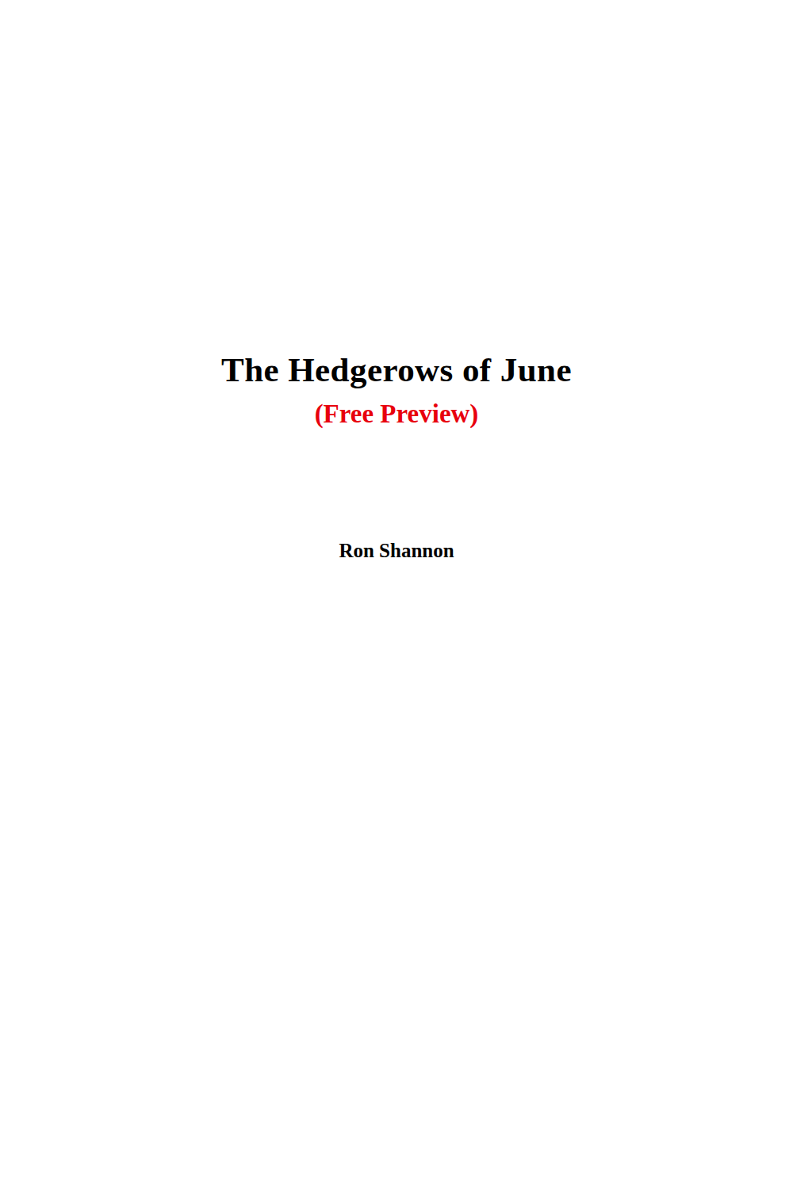The Hedgerows of June
(Free Preview)
Ron Shannon